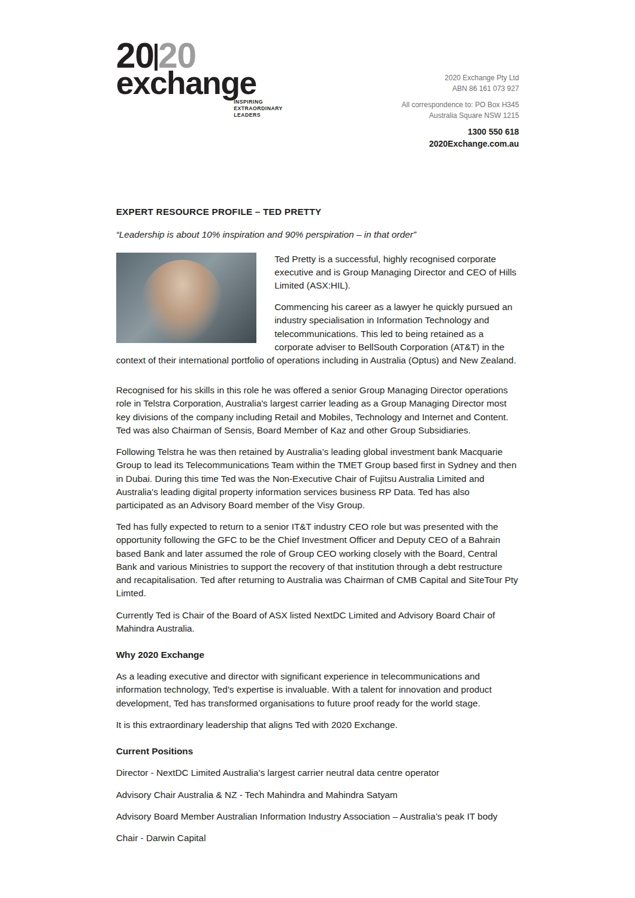20 20
exchange
Inspiring
Extraordinary
Leaders
2020 Exchange Pty Ltd
ABN 86 161 073 927
All correspondence to: PO Box H345
Australia Square NSW 1215
1300 550 618
2020Exchange.com.au
EXPERT RESOURCE PROFILE – TED PRETTY
“Leadership is about 10% inspiration and 90% perspiration – in that order”
Ted Pretty is a successful, highly recognised corporate executive and is Group Managing Director and CEO of Hills Limited (ASX:HIL).
Commencing his career as a lawyer he quickly pursued an industry specialisation in Information Technology and telecommunications. This led to being retained as a corporate adviser to BellSouth Corporation (AT&T) in the context of their international portfolio of operations including in Australia (Optus) and New Zealand.
Recognised for his skills in this role he was offered a senior Group Managing Director operations role in Telstra Corporation, Australia's largest carrier leading as a Group Managing Director most key divisions of the company including Retail and Mobiles, Technology and Internet and Content. Ted was also Chairman of Sensis, Board Member of Kaz and other Group Subsidiaries.
Following Telstra he was then retained by Australia’s leading global investment bank Macquarie Group to lead its Telecommunications Team within the TMET Group based first in Sydney and then in Dubai. During this time Ted was the Non-Executive Chair of Fujitsu Australia Limited and Australia's leading digital property information services business RP Data. Ted has also participated as an Advisory Board member of the Visy Group.
Ted has fully expected to return to a senior IT&T industry CEO role but was presented with the opportunity following the GFC to be the Chief Investment Officer and Deputy CEO of a Bahrain based Bank and later assumed the role of Group CEO working closely with the Board, Central Bank and various Ministries to support the recovery of that institution through a debt restructure and recapitalisation. Ted after returning to Australia was Chairman of CMB Capital and SiteTour Pty Limted.
Currently Ted is Chair of the Board of ASX listed NextDC Limited and Advisory Board Chair of Mahindra Australia.
Why 2020 Exchange
As a leading executive and director with significant experience in telecommunications and information technology, Ted’s expertise is invaluable. With a talent for innovation and product development, Ted has transformed organisations to future proof ready for the world stage.
It is this extraordinary leadership that aligns Ted with 2020 Exchange.
Current Positions
Director - NextDC Limited Australia’s largest carrier neutral data centre operator
Advisory Chair Australia & NZ - Tech Mahindra and Mahindra Satyam
Advisory Board Member Australian Information Industry Association – Australia’s peak IT body
Chair - Darwin Capital